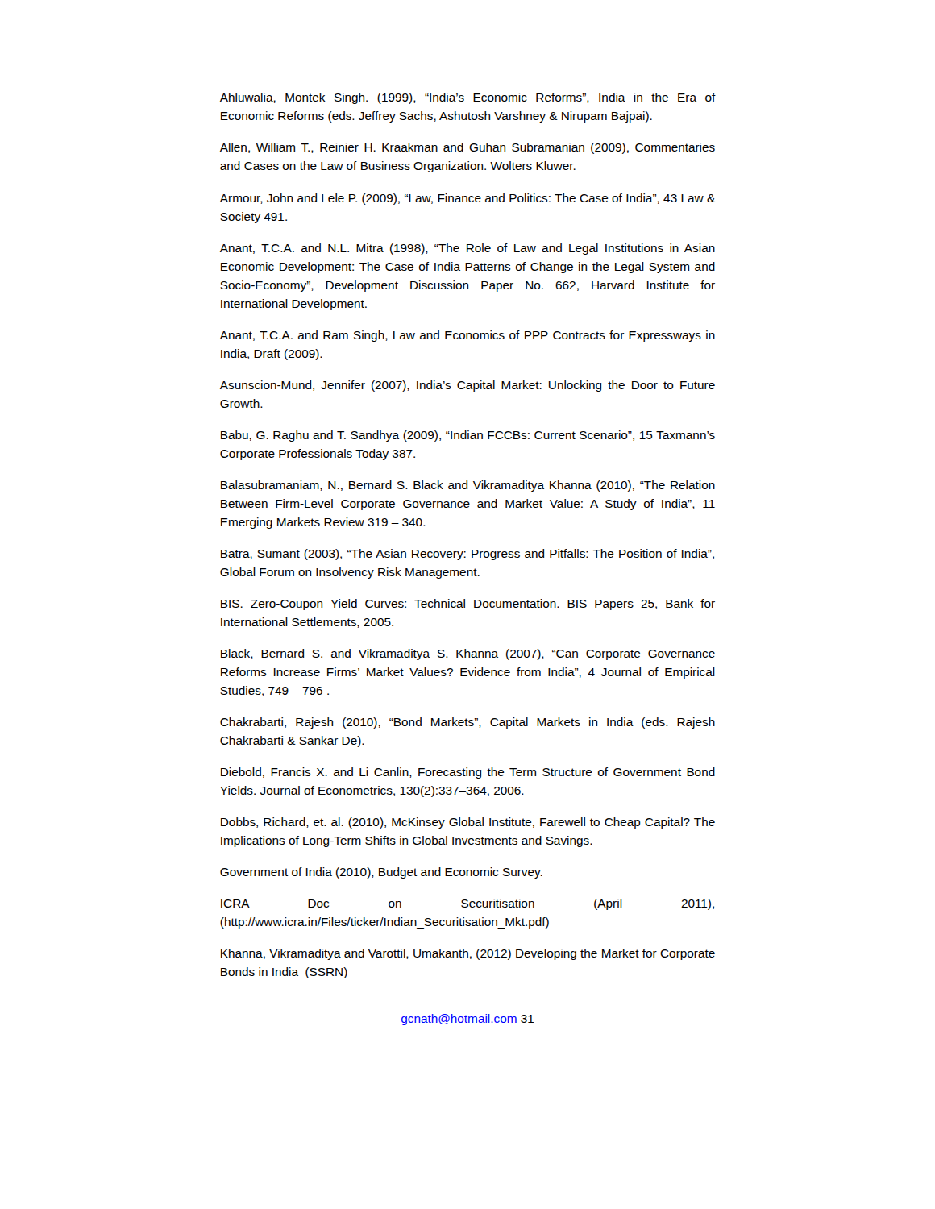Ahluwalia, Montek Singh. (1999), “India’s Economic Reforms”, India in the Era of Economic Reforms (eds. Jeffrey Sachs, Ashutosh Varshney & Nirupam Bajpai).
Allen, William T., Reinier H. Kraakman and Guhan Subramanian (2009), Commentaries and Cases on the Law of Business Organization. Wolters Kluwer.
Armour, John and Lele P. (2009), “Law, Finance and Politics: The Case of India”, 43 Law & Society 491.
Anant, T.C.A. and N.L. Mitra (1998), “The Role of Law and Legal Institutions in Asian Economic Development: The Case of India Patterns of Change in the Legal System and Socio-Economy”, Development Discussion Paper No. 662, Harvard Institute for International Development.
Anant, T.C.A. and Ram Singh, Law and Economics of PPP Contracts for Expressways in India, Draft (2009).
Asunscion-Mund, Jennifer (2007), India’s Capital Market: Unlocking the Door to Future Growth.
Babu, G. Raghu and T. Sandhya (2009), “Indian FCCBs: Current Scenario”, 15 Taxmann’s Corporate Professionals Today 387.
Balasubramaniam, N., Bernard S. Black and Vikramaditya Khanna (2010), “The Relation Between Firm-Level Corporate Governance and Market Value: A Study of India”, 11 Emerging Markets Review 319 – 340.
Batra, Sumant (2003), “The Asian Recovery: Progress and Pitfalls: The Position of India”, Global Forum on Insolvency Risk Management.
BIS. Zero-Coupon Yield Curves: Technical Documentation. BIS Papers 25, Bank for International Settlements, 2005.
Black, Bernard S. and Vikramaditya S. Khanna (2007), “Can Corporate Governance Reforms Increase Firms’ Market Values? Evidence from India”, 4 Journal of Empirical Studies, 749 – 796 .
Chakrabarti, Rajesh (2010), “Bond Markets”, Capital Markets in India (eds. Rajesh Chakrabarti & Sankar De).
Diebold, Francis X. and Li Canlin, Forecasting the Term Structure of Government Bond Yields. Journal of Econometrics, 130(2):337–364, 2006.
Dobbs, Richard, et. al. (2010), McKinsey Global Institute, Farewell to Cheap Capital? The Implications of Long-Term Shifts in Global Investments and Savings.
Government of India (2010), Budget and Economic Survey.
ICRA Doc on Securitisation (April 2011), (http://www.icra.in/Files/ticker/Indian_Securitisation_Mkt.pdf)
Khanna, Vikramaditya and Varottil, Umakanth, (2012) Developing the Market for Corporate Bonds in India (SSRN)
gcnath@hotmail.com 31